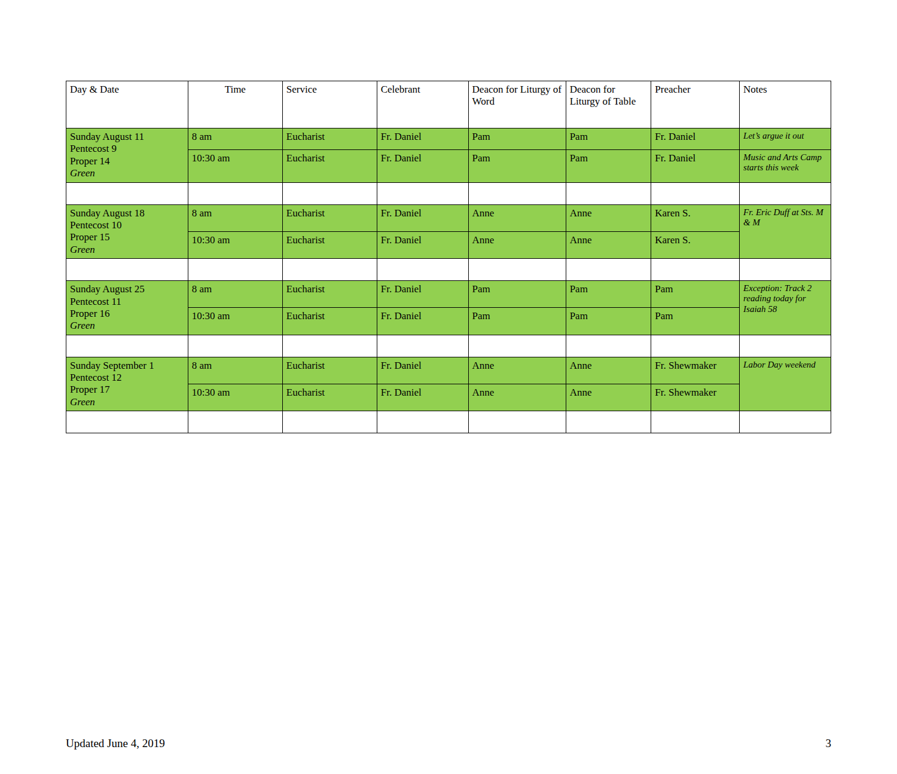| Day & Date | Time | Service | Celebrant | Deacon for Liturgy of Word | Deacon for Liturgy of Table | Preacher | Notes |
| --- | --- | --- | --- | --- | --- | --- | --- |
| Sunday August 11 Pentecost 9 Proper 14 Green | 8 am | Eucharist | Fr. Daniel | Pam | Pam | Fr. Daniel | Let’s argue it out |
| 10:30 am | Eucharist | Fr. Daniel | Pam | Pam | Fr. Daniel | Music and Arts Camp starts this week |
| Sunday August 18 Pentecost 10 Proper 15 Green | 8 am | Eucharist | Fr. Daniel | Anne | Anne | Karen S. | Fr. Eric Duff at Sts. M & M |
| 10:30 am | Eucharist | Fr. Daniel | Anne | Anne | Karen S. |
| Sunday August 25 Pentecost 11 Proper 16 Green | 8 am | Eucharist | Fr. Daniel | Pam | Pam | Pam | Exception: Track 2 reading today for Isaiah 58 |
| 10:30 am | Eucharist | Fr. Daniel | Pam | Pam | Pam |
| Sunday September 1 Pentecost 12 Proper 17 Green | 8 am | Eucharist | Fr. Daniel | Anne | Anne | Fr. Shewmaker | Labor Day weekend |
| 10:30 am | Eucharist | Fr. Daniel | Anne | Anne | Fr. Shewmaker |
Updated June 4, 2019 3